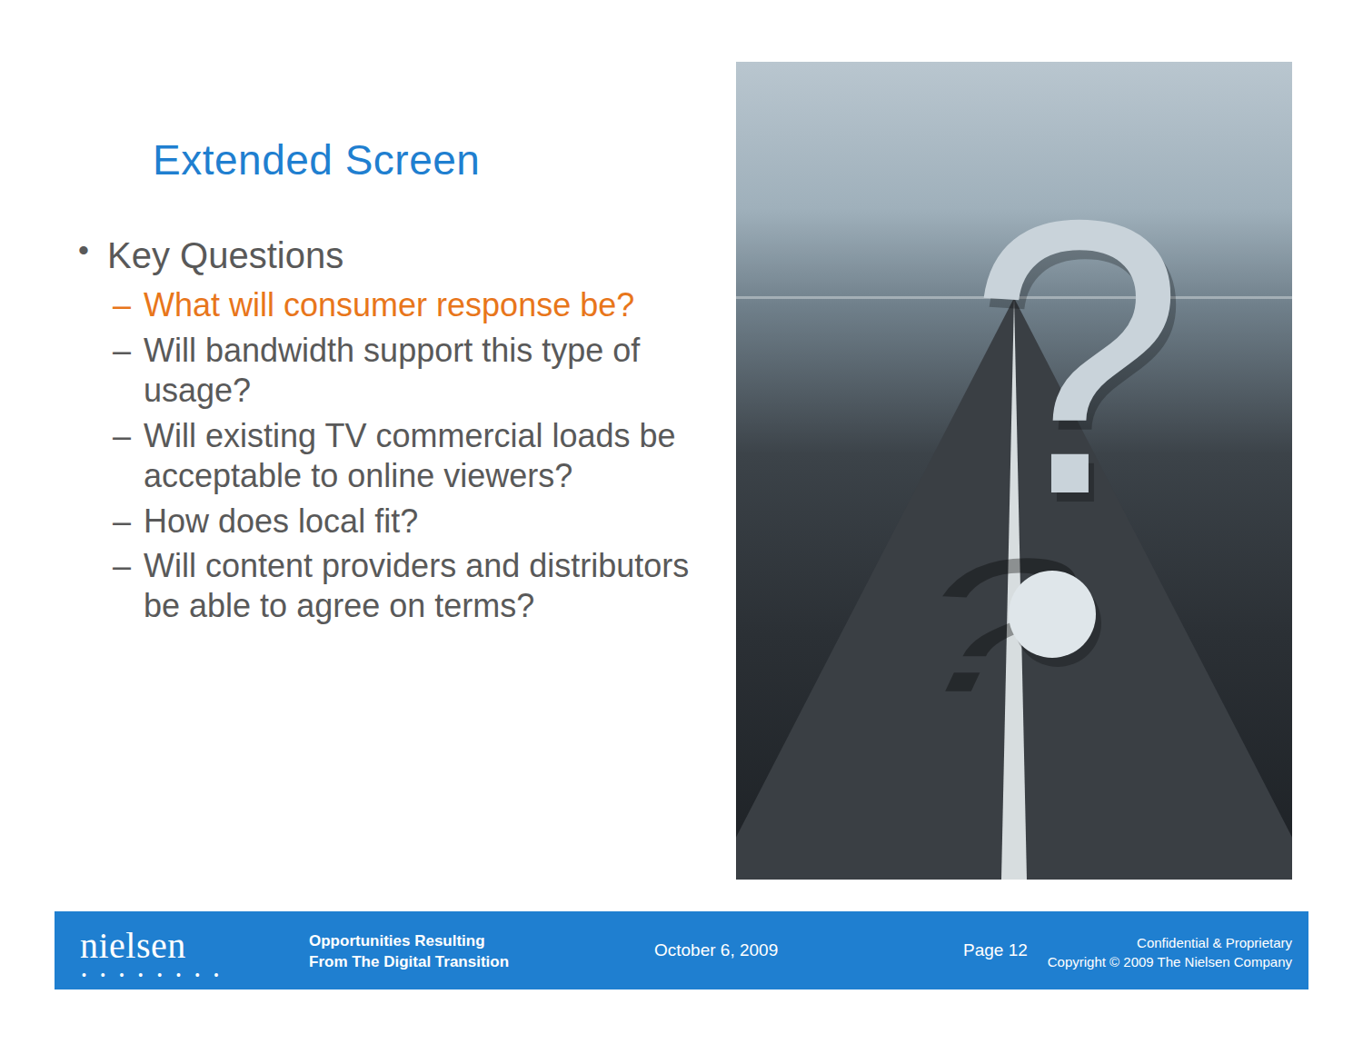Extended Screen
Key Questions
What will consumer response be?
Will bandwidth support this type of usage?
Will existing TV commercial loads be acceptable to online viewers?
How does local fit?
Will content providers and distributors be able to agree on terms?
?
?
nielsen
• • • • • • • •
Opportunities Resulting
From The Digital Transition
October 6, 2009
Page 12
Confidential & Proprietary
Copyright © 2009 The Nielsen Company